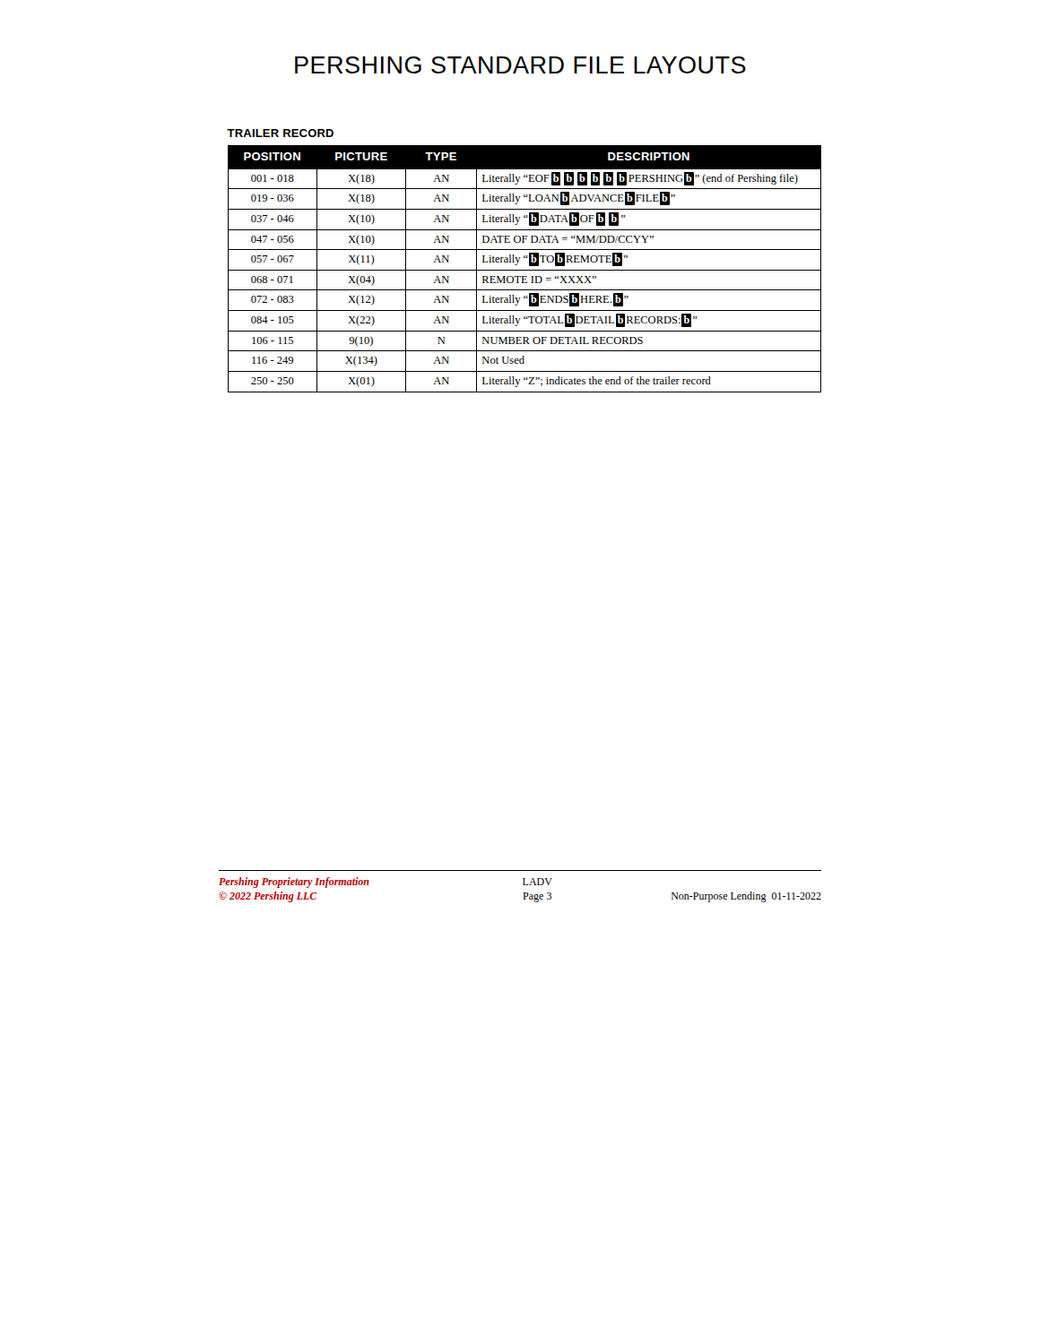PERSHING STANDARD FILE LAYOUTS
TRAILER RECORD
| POSITION | PICTURE | TYPE | DESCRIPTION |
| --- | --- | --- | --- |
| 001 - 018 | X(18) | AN | Literally “EOF b b b b b b PERSHING b ” (end of Pershing file) |
| 019 - 036 | X(18) | AN | Literally “LOAN b ADVANCE b FILE b ” |
| 037 - 046 | X(10) | AN | Literally “ b DATA b OF b b ” |
| 047 - 056 | X(10) | AN | DATE OF DATA = “MM/DD/CCYY” |
| 057 - 067 | X(11) | AN | Literally “ b TO b REMOTE b ” |
| 068 - 071 | X(04) | AN | REMOTE ID = “XXXX” |
| 072 - 083 | X(12) | AN | Literally “ b ENDS b HERE. b ” |
| 084 - 105 | X(22) | AN | Literally “TOTAL b DETAIL b RECORDS: b ” |
| 106 - 115 | 9(10) | N | NUMBER OF DETAIL RECORDS |
| 116 - 249 | X(134) | AN | Not Used |
| 250 - 250 | X(01) | AN | Literally “Z”; indicates the end of the trailer record |
Pershing Proprietary Information
© 2022 Pershing LLC
LADV
Page 3
Non-Purpose Lending 01-11-2022